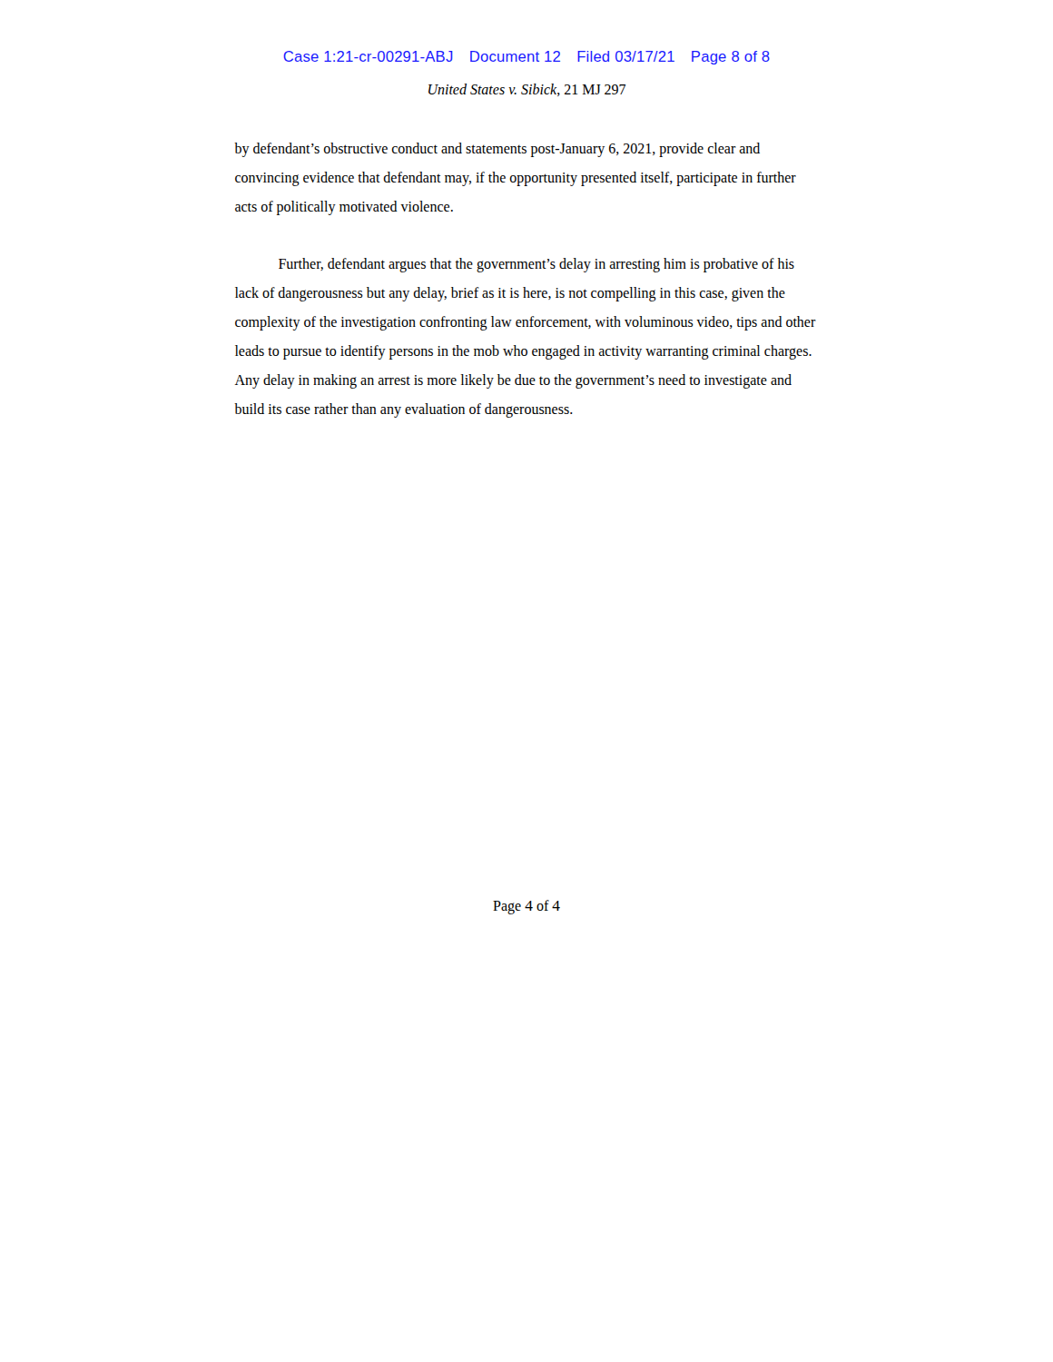Case 1:21-cr-00291-ABJ Document 12 Filed 03/17/21 Page 8 of 8
United States v. Sibick, 21 MJ 297
by defendant’s obstructive conduct and statements post-January 6, 2021, provide clear and convincing evidence that defendant may, if the opportunity presented itself, participate in further acts of politically motivated violence.
Further, defendant argues that the government’s delay in arresting him is probative of his lack of dangerousness but any delay, brief as it is here, is not compelling in this case, given the complexity of the investigation confronting law enforcement, with voluminous video, tips and other leads to pursue to identify persons in the mob who engaged in activity warranting criminal charges. Any delay in making an arrest is more likely be due to the government’s need to investigate and build its case rather than any evaluation of dangerousness.
Page 4 of 4